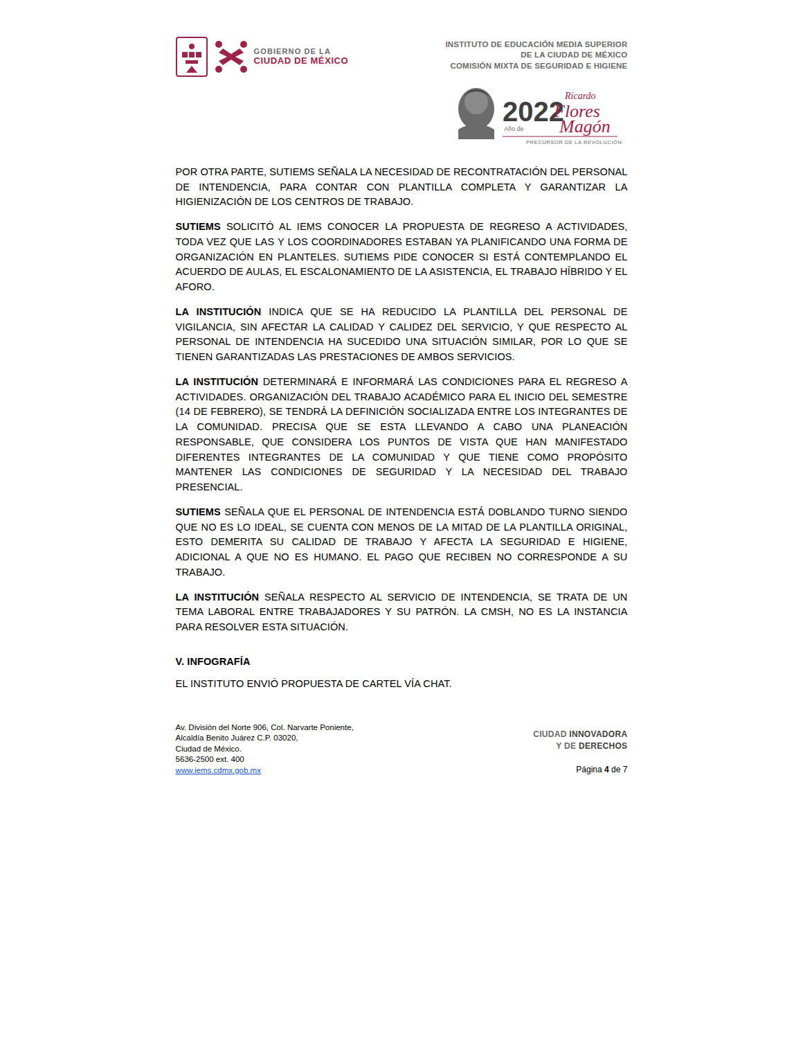GOBIERNO DE LA
CIUDAD DE MÉXICO
INSTITUTO DE EDUCACIÓN MEDIA SUPERIOR
DE LA CIUDAD DE MÉXICO
COMISIÓN MIXTA DE SEGURIDAD E HIGIENE
2022 Año de Ricardo Flores Magón PRECURSOR DE LA REVOLUCIÓN MEXICANA
POR OTRA PARTE, SUTIEMS SEÑALA LA NECESIDAD DE RECONTRATACIÓN DEL PERSONAL DE INTENDENCIA, PARA CONTAR CON PLANTILLA COMPLETA Y GARANTIZAR LA HIGIENIZACIÓN DE LOS CENTROS DE TRABAJO.
SUTIEMS SOLICITÓ AL IEMS CONOCER LA PROPUESTA DE REGRESO A ACTIVIDADES, TODA VEZ QUE LAS Y LOS COORDINADORES ESTABAN YA PLANIFICANDO UNA FORMA DE ORGANIZACIÓN EN PLANTELES. SUTIEMS PIDE CONOCER SI ESTÁ CONTEMPLANDO EL ACUERDO DE AULAS, EL ESCALONAMIENTO DE LA ASISTENCIA, EL TRABAJO HÍBRIDO Y EL AFORO.
LA INSTITUCIÓN INDICA QUE SE HA REDUCIDO LA PLANTILLA DEL PERSONAL DE VIGILANCIA, SIN AFECTAR LA CALIDAD Y CALIDEZ DEL SERVICIO, Y QUE RESPECTO AL PERSONAL DE INTENDENCIA HA SUCEDIDO UNA SITUACIÓN SIMILAR, POR LO QUE SE TIENEN GARANTIZADAS LAS PRESTACIONES DE AMBOS SERVICIOS.
LA INSTITUCIÓN DETERMINARÁ E INFORMARÁ LAS CONDICIONES PARA EL REGRESO A ACTIVIDADES. ORGANIZACIÓN DEL TRABAJO ACADÉMICO PARA EL INICIO DEL SEMESTRE (14 DE FEBRERO), SE TENDRÁ LA DEFINICIÓN SOCIALIZADA ENTRE LOS INTEGRANTES DE LA COMUNIDAD. PRECISA QUE SE ESTA LLEVANDO A CABO UNA PLANEACIÓN RESPONSABLE, QUE CONSIDERA LOS PUNTOS DE VISTA QUE HAN MANIFESTADO DIFERENTES INTEGRANTES DE LA COMUNIDAD Y QUE TIENE COMO PROPÓSITO MANTENER LAS CONDICIONES DE SEGURIDAD Y LA NECESIDAD DEL TRABAJO PRESENCIAL.
SUTIEMS SEÑALA QUE EL PERSONAL DE INTENDENCIA ESTÁ DOBLANDO TURNO SIENDO QUE NO ES LO IDEAL, SE CUENTA CON MENOS DE LA MITAD DE LA PLANTILLA ORIGINAL, ESTO DEMERITA SU CALIDAD DE TRABAJO Y AFECTA LA SEGURIDAD E HIGIENE, ADICIONAL A QUE NO ES HUMANO. EL PAGO QUE RECIBEN NO CORRESPONDE A SU TRABAJO.
LA INSTITUCIÓN SEÑALA RESPECTO AL SERVICIO DE INTENDENCIA, SE TRATA DE UN TEMA LABORAL ENTRE TRABAJADORES Y SU PATRÓN. LA CMSH, NO ES LA INSTANCIA PARA RESOLVER ESTA SITUACIÓN.
V. INFOGRAFÍA
EL INSTITUTO ENVIÓ PROPUESTA DE CARTEL VÍA CHAT.
Av. División del Norte 906, Col. Narvarte Poniente,
Alcaldía Benito Juárez C.P. 03020,
Ciudad de México.
5636-2500 ext. 400
www.iems.cdmx.gob.mx
CIUDAD INNOVADORA
Y DE DERECHOS
Página 4 de 7